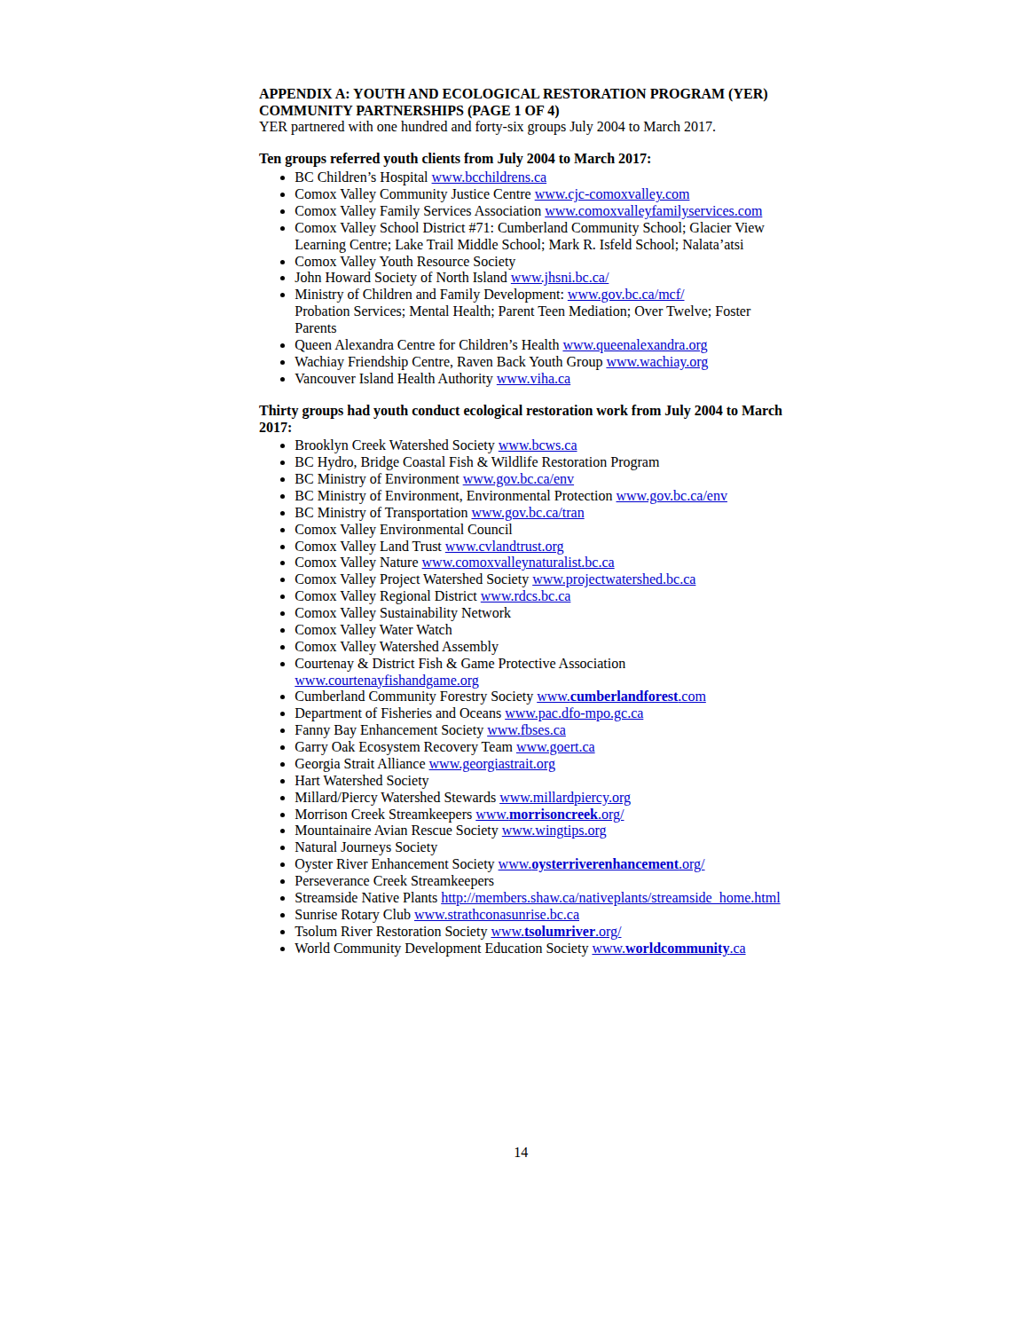Appendix A: Youth and Ecological Restoration Program (YER)
Community Partnerships (Page 1 of 4)
YER partnered with one hundred and forty-six groups July 2004 to March 2017.
Ten groups referred youth clients from July 2004 to March 2017:
BC Children’s Hospital www.bcchildrens.ca
Comox Valley Community Justice Centre www.cjc-comoxvalley.com
Comox Valley Family Services Association www.comoxvalleyfamilyservices.com
Comox Valley School District #71: Cumberland Community School; Glacier View Learning Centre; Lake Trail Middle School; Mark R. Isfeld School; Nalata’atsi
Comox Valley Youth Resource Society
John Howard Society of North Island www.jhsni.bc.ca/
Ministry of Children and Family Development: www.gov.bc.ca/mcf/
Probation Services; Mental Health; Parent Teen Mediation; Over Twelve; Foster Parents
Queen Alexandra Centre for Children’s Health www.queenalexandra.org
Wachiay Friendship Centre, Raven Back Youth Group www.wachiay.org
Vancouver Island Health Authority www.viha.ca
Thirty groups had youth conduct ecological restoration work from July 2004 to March 2017:
Brooklyn Creek Watershed Society www.bcws.ca
BC Hydro, Bridge Coastal Fish & Wildlife Restoration Program
BC Ministry of Environment www.gov.bc.ca/env
BC Ministry of Environment, Environmental Protection www.gov.bc.ca/env
BC Ministry of Transportation www.gov.bc.ca/tran
Comox Valley Environmental Council
Comox Valley Land Trust www.cvlandtrust.org
Comox Valley Nature www.comoxvalleynaturalist.bc.ca
Comox Valley Project Watershed Society www.projectwatershed.bc.ca
Comox Valley Regional District www.rdcs.bc.ca
Comox Valley Sustainability Network
Comox Valley Water Watch
Comox Valley Watershed Assembly
Courtenay & District Fish & Game Protective Association www.courtenayfishandgame.org
Cumberland Community Forestry Society www.cumberlandforest.com
Department of Fisheries and Oceans www.pac.dfo-mpo.gc.ca
Fanny Bay Enhancement Society www.fbses.ca
Garry Oak Ecosystem Recovery Team www.goert.ca
Georgia Strait Alliance www.georgiastrait.org
Hart Watershed Society
Millard/Piercy Watershed Stewards www.millardpiercy.org
Morrison Creek Streamkeepers www.morrisoncreek.org/
Mountainaire Avian Rescue Society www.wingtips.org
Natural Journeys Society
Oyster River Enhancement Society www.oysterriverenhancement.org/
Perseverance Creek Streamkeepers
Streamside Native Plants http://members.shaw.ca/nativeplants/streamside_home.html
Sunrise Rotary Club www.strathconasunrise.bc.ca
Tsolum River Restoration Society www.tsolumriver.org/
World Community Development Education Society www.worldcommunity.ca
14